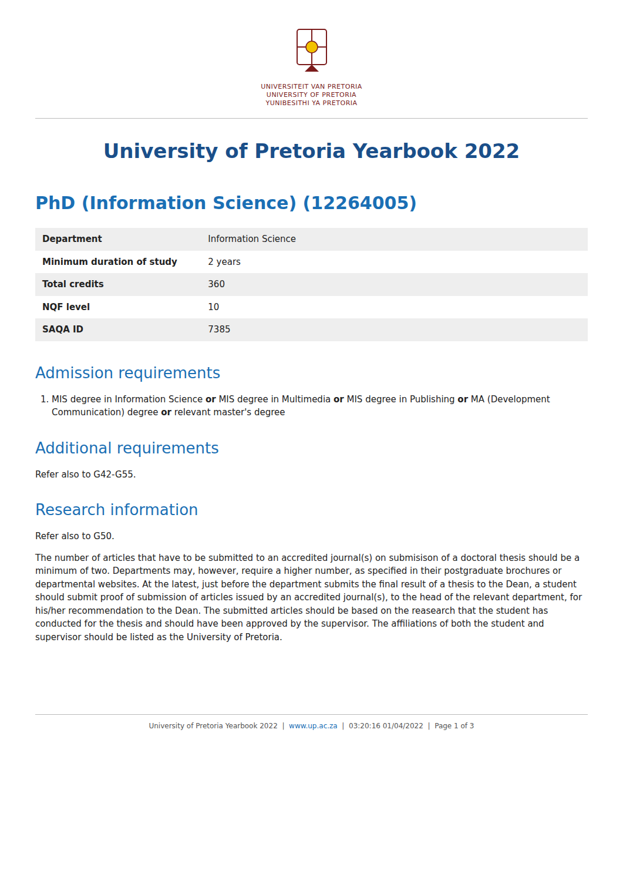UNIVERSITEIT VAN PRETORIA
UNIVERSITY OF PRETORIA
YUNIBESITHI YA PRETORIA
University of Pretoria Yearbook 2022
PhD (Information Science) (12264005)
| Department | Information Science |
| Minimum duration of study | 2 years |
| Total credits | 360 |
| NQF level | 10 |
| SAQA ID | 7385 |
Admission requirements
MIS degree in Information Science or MIS degree in Multimedia or MIS degree in Publishing or MA (Development Communication) degree or relevant master's degree
Additional requirements
Refer also to G42-G55.
Research information
Refer also to G50.
The number of articles that have to be submitted to an accredited journal(s) on submisison of a doctoral thesis should be a minimum of two. Departments may, however, require a higher number, as specified in their postgraduate brochures or departmental websites. At the latest, just before the department submits the final result of a thesis to the Dean, a student should submit proof of submission of articles issued by an accredited journal(s), to the head of the relevant department, for his/her recommendation to the Dean. The submitted articles should be based on the reasearch that the student has conducted for the thesis and should have been approved by the supervisor. The affiliations of both the student and supervisor should be listed as the University of Pretoria.
University of Pretoria Yearbook 2022 | www.up.ac.za | 03:20:16 01/04/2022 | Page 1 of 3